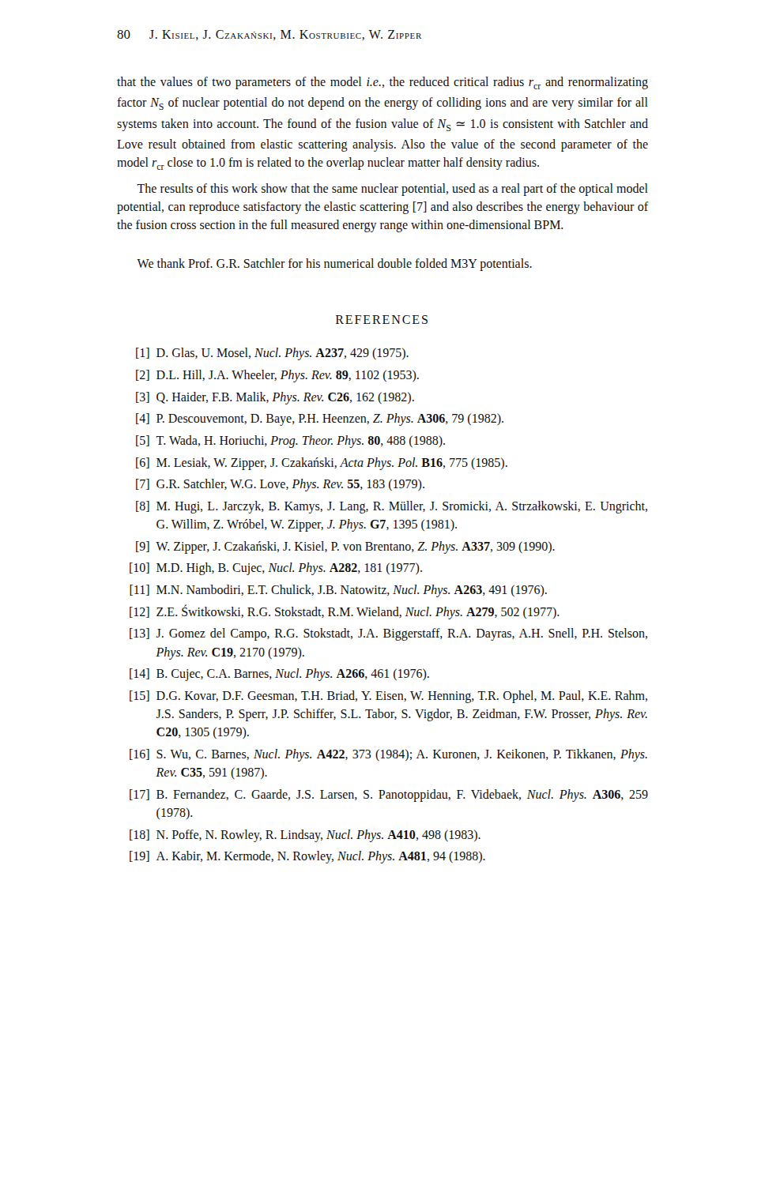80 J. Kisiel, J. Czakański, M. Kostrubiec, W. Zipper
that the values of two parameters of the model i.e., the reduced critical radius rcr and renormalizating factor NS of nuclear potential do not depend on the energy of colliding ions and are very similar for all systems taken into account. The found of the fusion value of NS ≃ 1.0 is consistent with Satchler and Love result obtained from elastic scattering analysis. Also the value of the second parameter of the model rcr close to 1.0 fm is related to the overlap nuclear matter half density radius.
The results of this work show that the same nuclear potential, used as a real part of the optical model potential, can reproduce satisfactory the elastic scattering [7] and also describes the energy behaviour of the fusion cross section in the full measured energy range within one-dimensional BPM.
We thank Prof. G.R. Satchler for his numerical double folded M3Y potentials.
REFERENCES
D. Glas, U. Mosel, Nucl. Phys. A237, 429 (1975).
D.L. Hill, J.A. Wheeler, Phys. Rev. 89, 1102 (1953).
Q. Haider, F.B. Malik, Phys. Rev. C26, 162 (1982).
P. Descouvemont, D. Baye, P.H. Heenzen, Z. Phys. A306, 79 (1982).
T. Wada, H. Horiuchi, Prog. Theor. Phys. 80, 488 (1988).
M. Lesiak, W. Zipper, J. Czakański, Acta Phys. Pol. B16, 775 (1985).
G.R. Satchler, W.G. Love, Phys. Rev. 55, 183 (1979).
M. Hugi, L. Jarczyk, B. Kamys, J. Lang, R. Müller, J. Sromicki, A. Strzałkowski, E. Ungricht, G. Willim, Z. Wróbel, W. Zipper, J. Phys. G7, 1395 (1981).
W. Zipper, J. Czakański, J. Kisiel, P. von Brentano, Z. Phys. A337, 309 (1990).
M.D. High, B. Cujec, Nucl. Phys. A282, 181 (1977).
M.N. Nambodiri, E.T. Chulick, J.B. Natowitz, Nucl. Phys. A263, 491 (1976).
Z.E. Świtkowski, R.G. Stokstadt, R.M. Wieland, Nucl. Phys. A279, 502 (1977).
J. Gomez del Campo, R.G. Stokstadt, J.A. Biggerstaff, R.A. Dayras, A.H. Snell, P.H. Stelson, Phys. Rev. C19, 2170 (1979).
B. Cujec, C.A. Barnes, Nucl. Phys. A266, 461 (1976).
D.G. Kovar, D.F. Geesman, T.H. Briad, Y. Eisen, W. Henning, T.R. Ophel, M. Paul, K.E. Rahm, J.S. Sanders, P. Sperr, J.P. Schiffer, S.L. Tabor, S. Vigdor, B. Zeidman, F.W. Prosser, Phys. Rev. C20, 1305 (1979).
S. Wu, C. Barnes, Nucl. Phys. A422, 373 (1984); A. Kuronen, J. Keikonen, P. Tikkanen, Phys. Rev. C35, 591 (1987).
B. Fernandez, C. Gaarde, J.S. Larsen, S. Panotoppidau, F. Videbaek, Nucl. Phys. A306, 259 (1978).
N. Poffe, N. Rowley, R. Lindsay, Nucl. Phys. A410, 498 (1983).
A. Kabir, M. Kermode, N. Rowley, Nucl. Phys. A481, 94 (1988).